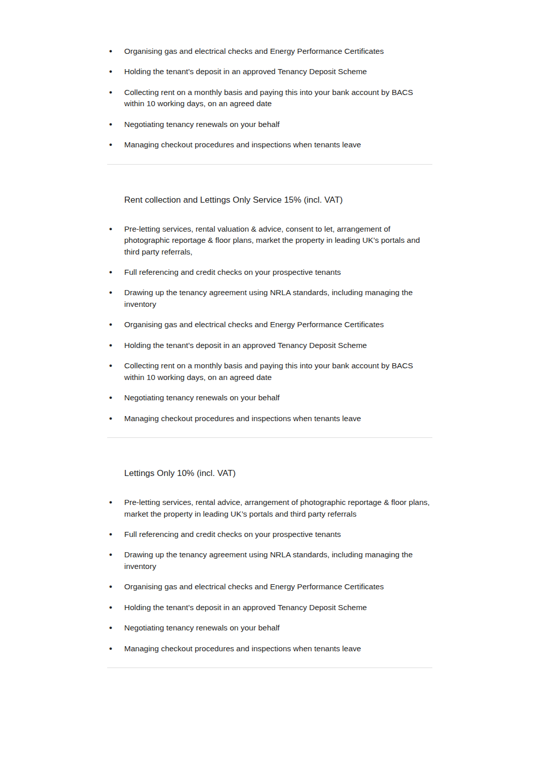Organising gas and electrical checks and Energy Performance Certificates
Holding the tenant’s deposit in an approved Tenancy Deposit Scheme
Collecting rent on a monthly basis and paying this into your bank account by BACS within 10 working days, on an agreed date
Negotiating tenancy renewals on your behalf
Managing checkout procedures and inspections when tenants leave
Rent collection and Lettings Only Service 15% (incl. VAT)
Pre-letting services, rental valuation & advice, consent to let, arrangement of photographic reportage & floor plans, market the property in leading UK’s portals and third party referrals,
Full referencing and credit checks on your prospective tenants
Drawing up the tenancy agreement using NRLA standards, including managing the inventory
Organising gas and electrical checks and Energy Performance Certificates
Holding the tenant’s deposit in an approved Tenancy Deposit Scheme
Collecting rent on a monthly basis and paying this into your bank account by BACS within 10 working days, on an agreed date
Negotiating tenancy renewals on your behalf
Managing checkout procedures and inspections when tenants leave
Lettings Only 10% (incl. VAT)
Pre-letting services, rental advice, arrangement of photographic reportage & floor plans, market the property in leading UK’s portals and third party referrals
Full referencing and credit checks on your prospective tenants
Drawing up the tenancy agreement using NRLA standards, including managing the inventory
Organising gas and electrical checks and Energy Performance Certificates
Holding the tenant’s deposit in an approved Tenancy Deposit Scheme
Negotiating tenancy renewals on your behalf
Managing checkout procedures and inspections when tenants leave